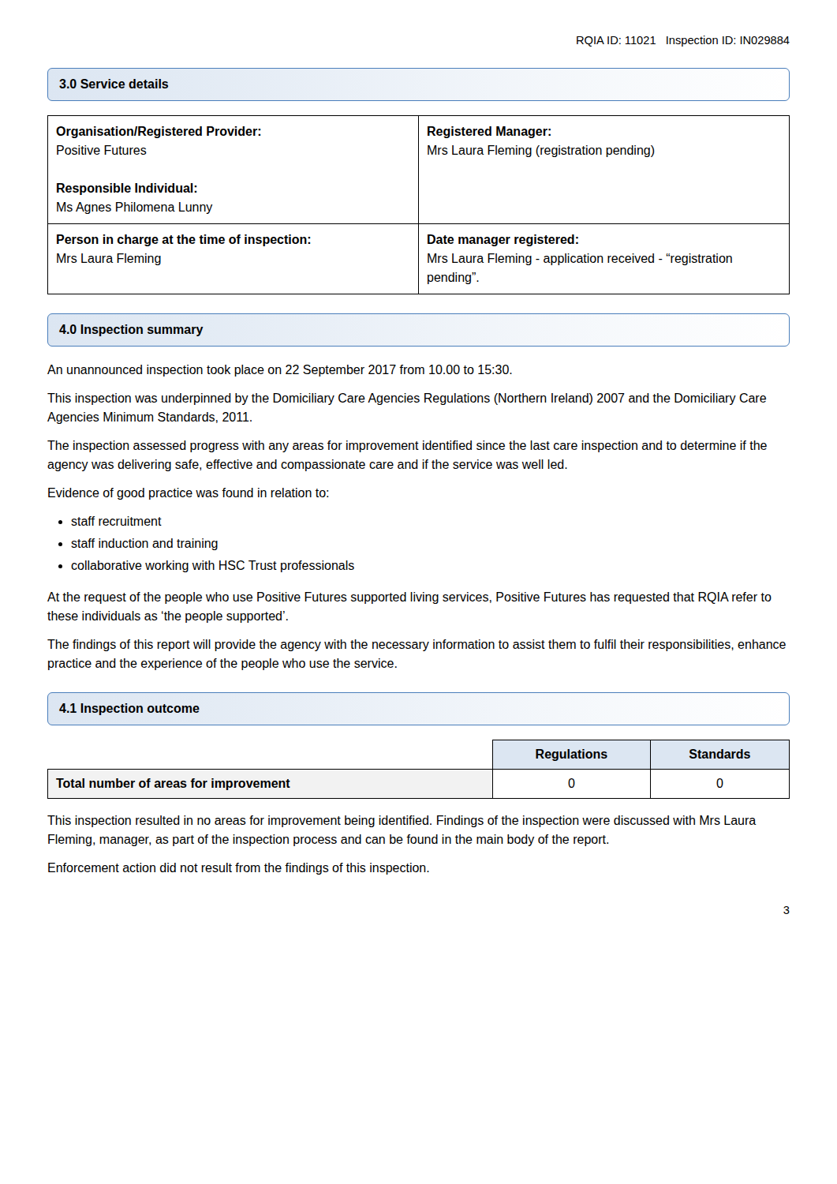RQIA ID: 11021 Inspection ID: IN029884
3.0 Service details
| Organisation/Registered Provider: Positive Futures Responsible Individual: Ms Agnes Philomena Lunny | Registered Manager: Mrs Laura Fleming (registration pending) |
| Person in charge at the time of inspection: Mrs Laura Fleming | Date manager registered: Mrs Laura Fleming - application received - “registration pending”. |
4.0 Inspection summary
An unannounced inspection took place on 22 September 2017 from 10.00 to 15:30.
This inspection was underpinned by the Domiciliary Care Agencies Regulations (Northern Ireland) 2007 and the Domiciliary Care Agencies Minimum Standards, 2011.
The inspection assessed progress with any areas for improvement identified since the last care inspection and to determine if the agency was delivering safe, effective and compassionate care and if the service was well led.
Evidence of good practice was found in relation to:
staff recruitment
staff induction and training
collaborative working with HSC Trust professionals
At the request of the people who use Positive Futures supported living services, Positive Futures has requested that RQIA refer to these individuals as ‘the people supported’.
The findings of this report will provide the agency with the necessary information to assist them to fulfil their responsibilities, enhance practice and the experience of the people who use the service.
4.1 Inspection outcome
| | Regulations | Standards |
| Total number of areas for improvement | 0 | 0 |
This inspection resulted in no areas for improvement being identified. Findings of the inspection were discussed with Mrs Laura Fleming, manager, as part of the inspection process and can be found in the main body of the report.
Enforcement action did not result from the findings of this inspection.
3